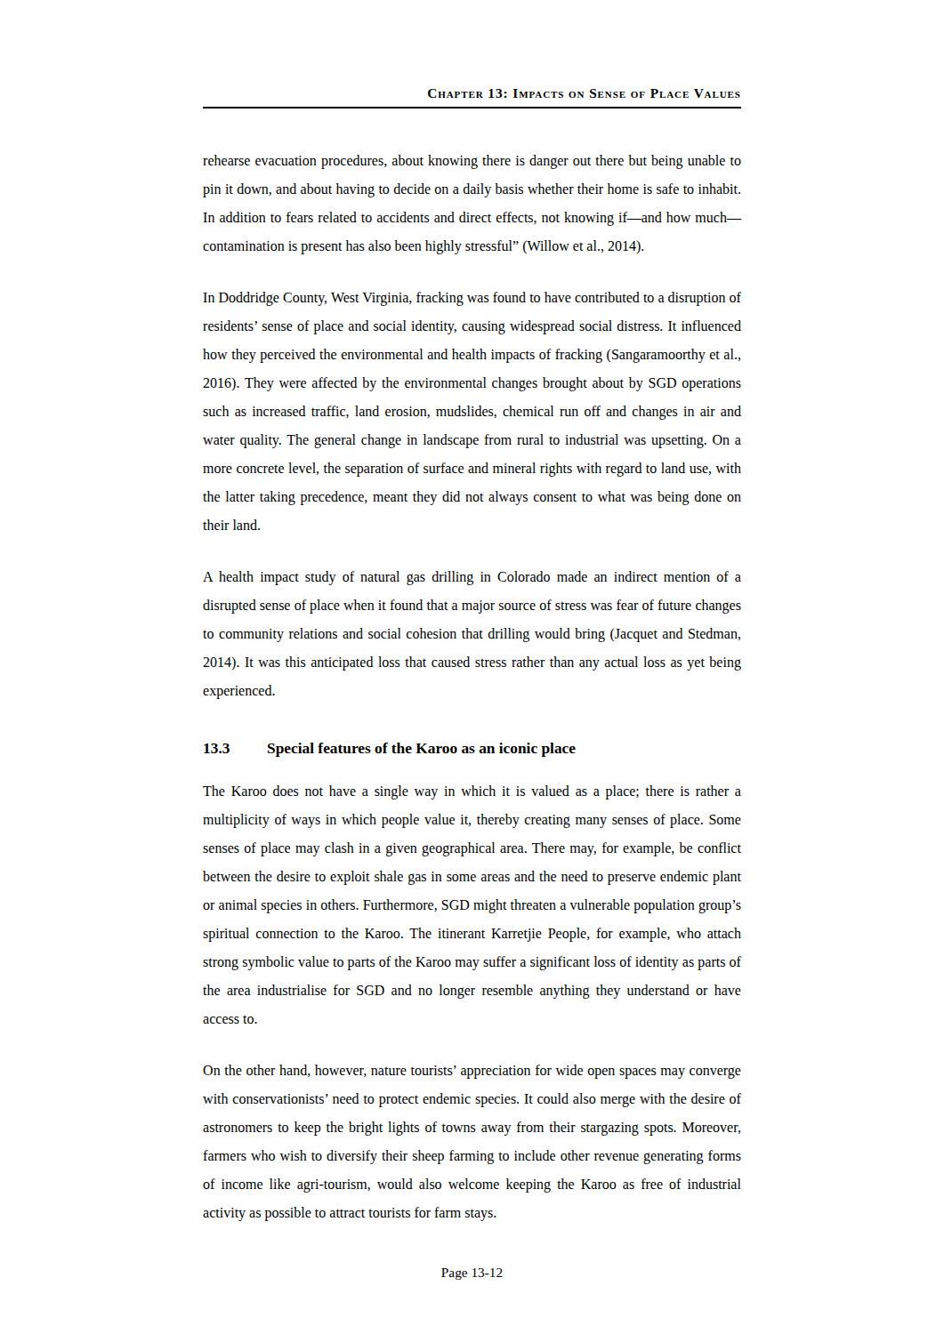Chapter 13: Impacts on Sense of Place Values
rehearse evacuation procedures, about knowing there is danger out there but being unable to pin it down, and about having to decide on a daily basis whether their home is safe to inhabit. In addition to fears related to accidents and direct effects, not knowing if—and how much—contamination is present has also been highly stressful” (Willow et al., 2014).
In Doddridge County, West Virginia, fracking was found to have contributed to a disruption of residents’ sense of place and social identity, causing widespread social distress. It influenced how they perceived the environmental and health impacts of fracking (Sangaramoorthy et al., 2016). They were affected by the environmental changes brought about by SGD operations such as increased traffic, land erosion, mudslides, chemical run off and changes in air and water quality. The general change in landscape from rural to industrial was upsetting. On a more concrete level, the separation of surface and mineral rights with regard to land use, with the latter taking precedence, meant they did not always consent to what was being done on their land.
A health impact study of natural gas drilling in Colorado made an indirect mention of a disrupted sense of place when it found that a major source of stress was fear of future changes to community relations and social cohesion that drilling would bring (Jacquet and Stedman, 2014). It was this anticipated loss that caused stress rather than any actual loss as yet being experienced.
13.3 Special features of the Karoo as an iconic place
The Karoo does not have a single way in which it is valued as a place; there is rather a multiplicity of ways in which people value it, thereby creating many senses of place. Some senses of place may clash in a given geographical area. There may, for example, be conflict between the desire to exploit shale gas in some areas and the need to preserve endemic plant or animal species in others. Furthermore, SGD might threaten a vulnerable population group’s spiritual connection to the Karoo. The itinerant Karretjie People, for example, who attach strong symbolic value to parts of the Karoo may suffer a significant loss of identity as parts of the area industrialise for SGD and no longer resemble anything they understand or have access to.
On the other hand, however, nature tourists’ appreciation for wide open spaces may converge with conservationists’ need to protect endemic species. It could also merge with the desire of astronomers to keep the bright lights of towns away from their stargazing spots. Moreover, farmers who wish to diversify their sheep farming to include other revenue generating forms of income like agri-tourism, would also welcome keeping the Karoo as free of industrial activity as possible to attract tourists for farm stays.
Page 13-12